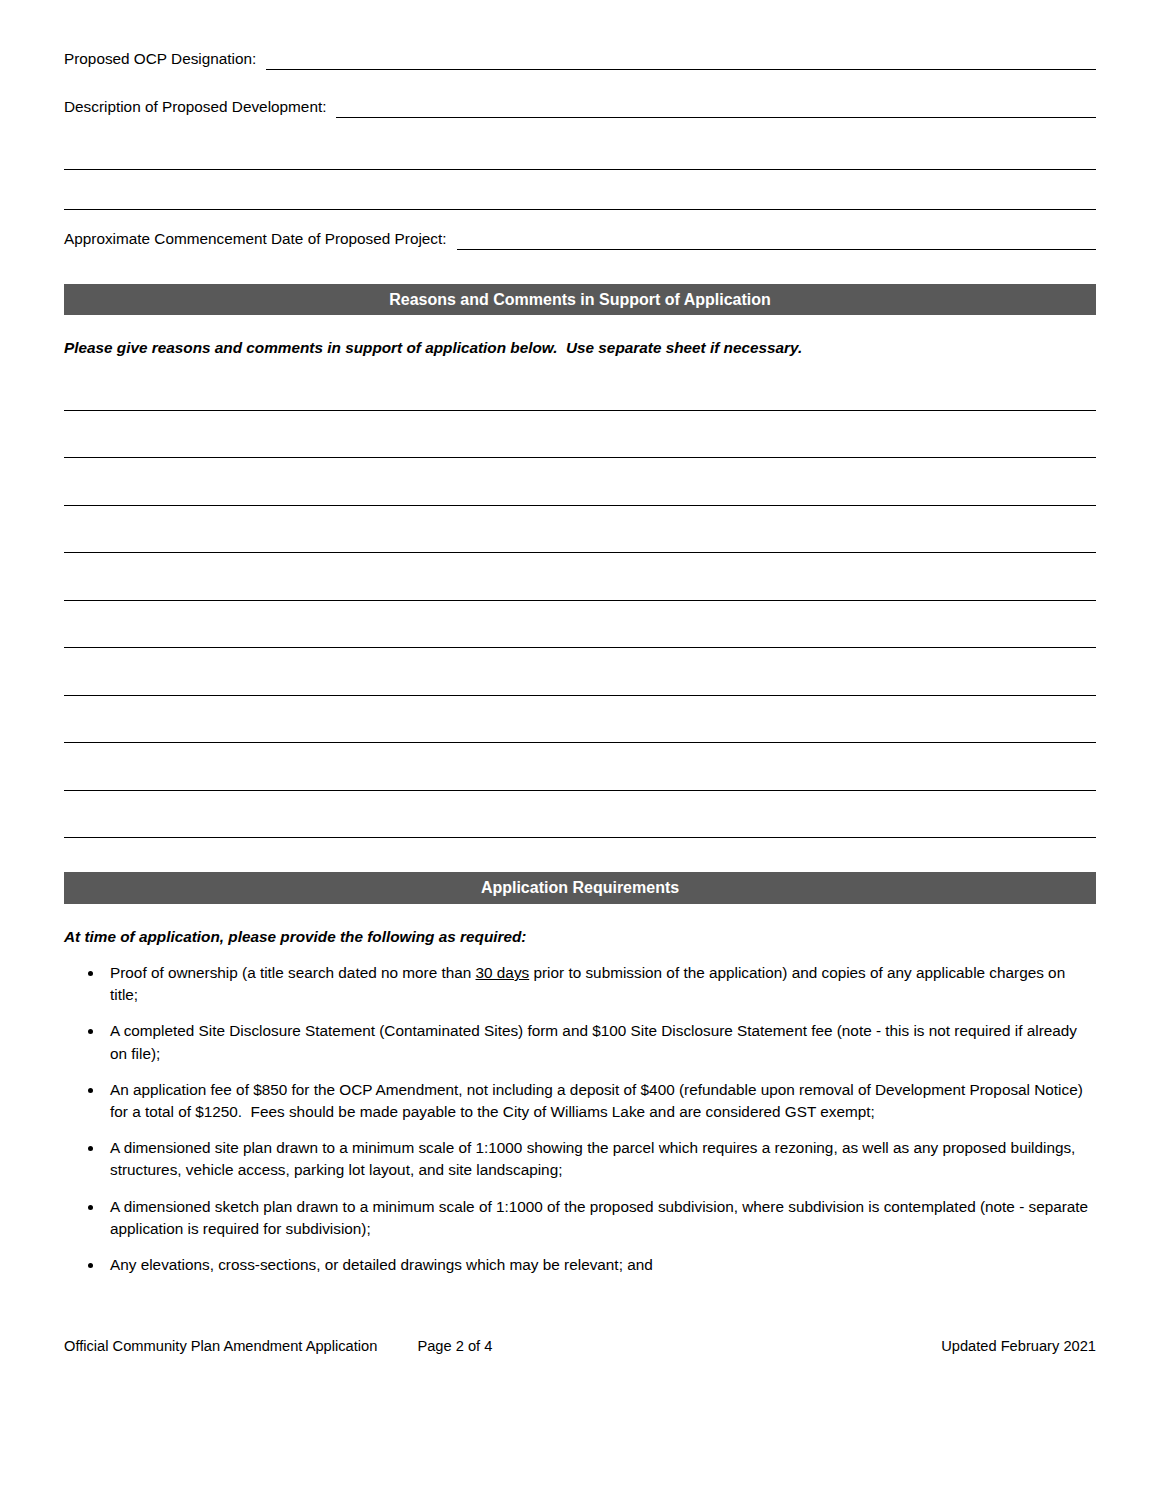Proposed OCP Designation:
Description of Proposed Development:
Approximate Commencement Date of Proposed Project:
Reasons and Comments in Support of Application
Please give reasons and comments in support of application below. Use separate sheet if necessary.
Application Requirements
At time of application, please provide the following as required:
Proof of ownership (a title search dated no more than 30 days prior to submission of the application) and copies of any applicable charges on title;
A completed Site Disclosure Statement (Contaminated Sites) form and $100 Site Disclosure Statement fee (note - this is not required if already on file);
An application fee of $850 for the OCP Amendment, not including a deposit of $400 (refundable upon removal of Development Proposal Notice) for a total of $1250. Fees should be made payable to the City of Williams Lake and are considered GST exempt;
A dimensioned site plan drawn to a minimum scale of 1:1000 showing the parcel which requires a rezoning, as well as any proposed buildings, structures, vehicle access, parking lot layout, and site landscaping;
A dimensioned sketch plan drawn to a minimum scale of 1:1000 of the proposed subdivision, where subdivision is contemplated (note - separate application is required for subdivision);
Any elevations, cross-sections, or detailed drawings which may be relevant; and
Official Community Plan Amendment Application Page 2 of 4 Updated February 2021